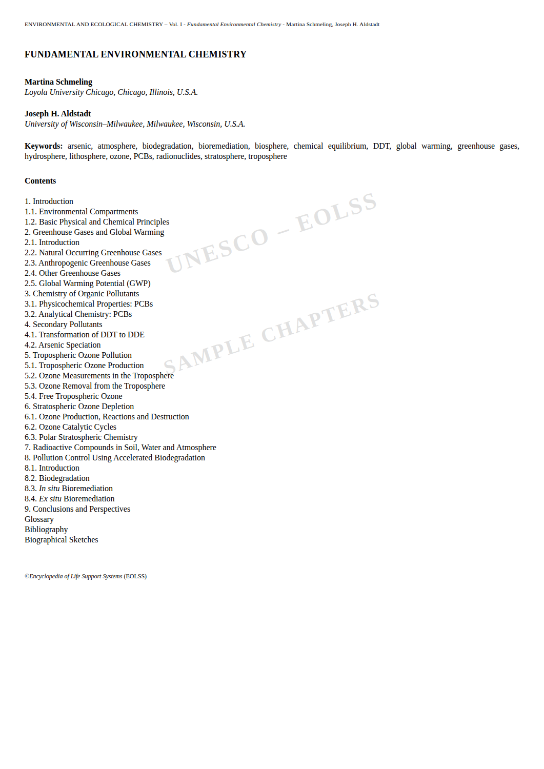ENVIRONMENTAL AND ECOLOGICAL CHEMISTRY – Vol. I - Fundamental Environmental Chemistry - Martina Schmeling, Joseph H. Aldstadt
FUNDAMENTAL ENVIRONMENTAL CHEMISTRY
Martina Schmeling
Loyola University Chicago, Chicago, Illinois, U.S.A.
Joseph H. Aldstadt
University of Wisconsin–Milwaukee, Milwaukee, Wisconsin, U.S.A.
Keywords: arsenic, atmosphere, biodegradation, bioremediation, biosphere, chemical equilibrium, DDT, global warming, greenhouse gases, hydrosphere, lithosphere, ozone, PCBs, radionuclides, stratosphere, troposphere
Contents
1. Introduction
1.1. Environmental Compartments
1.2. Basic Physical and Chemical Principles
2. Greenhouse Gases and Global Warming
2.1. Introduction
2.2. Natural Occurring Greenhouse Gases
2.3. Anthropogenic Greenhouse Gases
2.4. Other Greenhouse Gases
2.5. Global Warming Potential (GWP)
3. Chemistry of Organic Pollutants
3.1. Physicochemical Properties: PCBs
3.2. Analytical Chemistry: PCBs
4. Secondary Pollutants
4.1. Transformation of DDT to DDE
4.2. Arsenic Speciation
5. Tropospheric Ozone Pollution
5.1. Tropospheric Ozone Production
5.2. Ozone Measurements in the Troposphere
5.3. Ozone Removal from the Troposphere
5.4. Free Tropospheric Ozone
6. Stratospheric Ozone Depletion
6.1. Ozone Production, Reactions and Destruction
6.2. Ozone Catalytic Cycles
6.3. Polar Stratospheric Chemistry
7. Radioactive Compounds in Soil, Water and Atmosphere
8. Pollution Control Using Accelerated Biodegradation
8.1. Introduction
8.2. Biodegradation
8.3. In situ Bioremediation
8.4. Ex situ Bioremediation
9. Conclusions and Perspectives
Glossary
Bibliography
Biographical Sketches
©Encyclopedia of Life Support Systems (EOLSS)
UNESCO – EOLSS
SAMPLE CHAPTERS